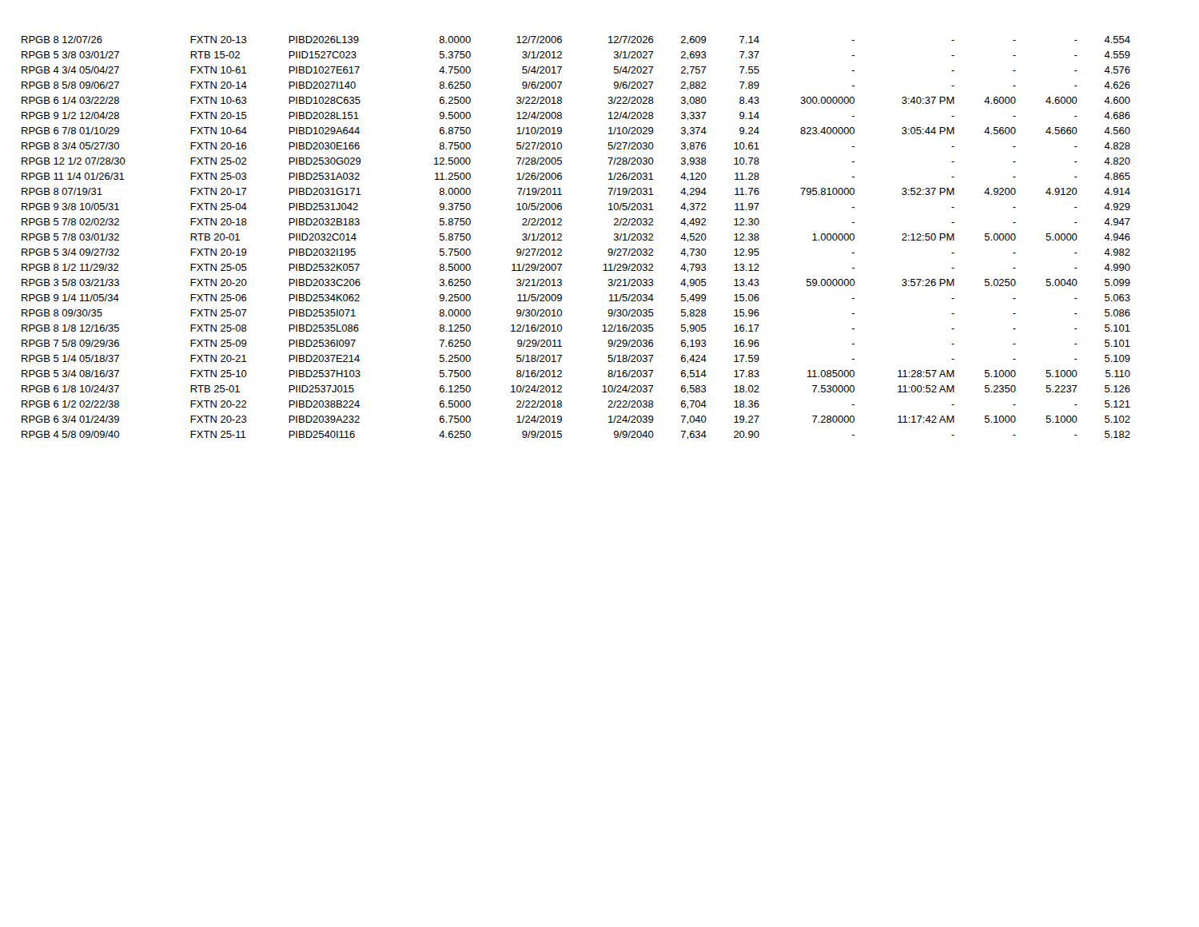| RPGB 8 12/07/26 | FXTN 20-13 | PIBD2026L139 | 8.0000 | 12/7/2006 | 12/7/2026 | 2,609 | 7.14 | - | - | - | - | 4.554 |
| RPGB 5 3/8 03/01/27 | RTB 15-02 | PIID1527C023 | 5.3750 | 3/1/2012 | 3/1/2027 | 2,693 | 7.37 | - | - | - | - | 4.559 |
| RPGB 4 3/4 05/04/27 | FXTN 10-61 | PIBD1027E617 | 4.7500 | 5/4/2017 | 5/4/2027 | 2,757 | 7.55 | - | - | - | - | 4.576 |
| RPGB 8 5/8 09/06/27 | FXTN 20-14 | PIBD2027I140 | 8.6250 | 9/6/2007 | 9/6/2027 | 2,882 | 7.89 | - | - | - | - | 4.626 |
| RPGB 6 1/4 03/22/28 | FXTN 10-63 | PIBD1028C635 | 6.2500 | 3/22/2018 | 3/22/2028 | 3,080 | 8.43 | 300.000000 | 3:40:37 PM | 4.6000 | 4.6000 | 4.600 |
| RPGB 9 1/2 12/04/28 | FXTN 20-15 | PIBD2028L151 | 9.5000 | 12/4/2008 | 12/4/2028 | 3,337 | 9.14 | - | - | - | - | 4.686 |
| RPGB 6 7/8 01/10/29 | FXTN 10-64 | PIBD1029A644 | 6.8750 | 1/10/2019 | 1/10/2029 | 3,374 | 9.24 | 823.400000 | 3:05:44 PM | 4.5600 | 4.5660 | 4.560 |
| RPGB 8 3/4 05/27/30 | FXTN 20-16 | PIBD2030E166 | 8.7500 | 5/27/2010 | 5/27/2030 | 3,876 | 10.61 | - | - | - | - | 4.828 |
| RPGB 12 1/2 07/28/30 | FXTN 25-02 | PIBD2530G029 | 12.5000 | 7/28/2005 | 7/28/2030 | 3,938 | 10.78 | - | - | - | - | 4.820 |
| RPGB 11 1/4 01/26/31 | FXTN 25-03 | PIBD2531A032 | 11.2500 | 1/26/2006 | 1/26/2031 | 4,120 | 11.28 | - | - | - | - | 4.865 |
| RPGB 8 07/19/31 | FXTN 20-17 | PIBD2031G171 | 8.0000 | 7/19/2011 | 7/19/2031 | 4,294 | 11.76 | 795.810000 | 3:52:37 PM | 4.9200 | 4.9120 | 4.914 |
| RPGB 9 3/8 10/05/31 | FXTN 25-04 | PIBD2531J042 | 9.3750 | 10/5/2006 | 10/5/2031 | 4,372 | 11.97 | - | - | - | - | 4.929 |
| RPGB 5 7/8 02/02/32 | FXTN 20-18 | PIBD2032B183 | 5.8750 | 2/2/2012 | 2/2/2032 | 4,492 | 12.30 | - | - | - | - | 4.947 |
| RPGB 5 7/8 03/01/32 | RTB 20-01 | PIID2032C014 | 5.8750 | 3/1/2012 | 3/1/2032 | 4,520 | 12.38 | 1.000000 | 2:12:50 PM | 5.0000 | 5.0000 | 4.946 |
| RPGB 5 3/4 09/27/32 | FXTN 20-19 | PIBD2032I195 | 5.7500 | 9/27/2012 | 9/27/2032 | 4,730 | 12.95 | - | - | - | - | 4.982 |
| RPGB 8 1/2 11/29/32 | FXTN 25-05 | PIBD2532K057 | 8.5000 | 11/29/2007 | 11/29/2032 | 4,793 | 13.12 | - | - | - | - | 4.990 |
| RPGB 3 5/8 03/21/33 | FXTN 20-20 | PIBD2033C206 | 3.6250 | 3/21/2013 | 3/21/2033 | 4,905 | 13.43 | 59.000000 | 3:57:26 PM | 5.0250 | 5.0040 | 5.099 |
| RPGB 9 1/4 11/05/34 | FXTN 25-06 | PIBD2534K062 | 9.2500 | 11/5/2009 | 11/5/2034 | 5,499 | 15.06 | - | - | - | - | 5.063 |
| RPGB 8 09/30/35 | FXTN 25-07 | PIBD2535I071 | 8.0000 | 9/30/2010 | 9/30/2035 | 5,828 | 15.96 | - | - | - | - | 5.086 |
| RPGB 8 1/8 12/16/35 | FXTN 25-08 | PIBD2535L086 | 8.1250 | 12/16/2010 | 12/16/2035 | 5,905 | 16.17 | - | - | - | - | 5.101 |
| RPGB 7 5/8 09/29/36 | FXTN 25-09 | PIBD2536I097 | 7.6250 | 9/29/2011 | 9/29/2036 | 6,193 | 16.96 | - | - | - | - | 5.101 |
| RPGB 5 1/4 05/18/37 | FXTN 20-21 | PIBD2037E214 | 5.2500 | 5/18/2017 | 5/18/2037 | 6,424 | 17.59 | - | - | - | - | 5.109 |
| RPGB 5 3/4 08/16/37 | FXTN 25-10 | PIBD2537H103 | 5.7500 | 8/16/2012 | 8/16/2037 | 6,514 | 17.83 | 11.085000 | 11:28:57 AM | 5.1000 | 5.1000 | 5.110 |
| RPGB 6 1/8 10/24/37 | RTB 25-01 | PIID2537J015 | 6.1250 | 10/24/2012 | 10/24/2037 | 6,583 | 18.02 | 7.530000 | 11:00:52 AM | 5.2350 | 5.2237 | 5.126 |
| RPGB 6 1/2 02/22/38 | FXTN 20-22 | PIBD2038B224 | 6.5000 | 2/22/2018 | 2/22/2038 | 6,704 | 18.36 | - | - | - | - | 5.121 |
| RPGB 6 3/4 01/24/39 | FXTN 20-23 | PIBD2039A232 | 6.7500 | 1/24/2019 | 1/24/2039 | 7,040 | 19.27 | 7.280000 | 11:17:42 AM | 5.1000 | 5.1000 | 5.102 |
| RPGB 4 5/8 09/09/40 | FXTN 25-11 | PIBD2540I116 | 4.6250 | 9/9/2015 | 9/9/2040 | 7,634 | 20.90 | - | - | - | - | 5.182 |